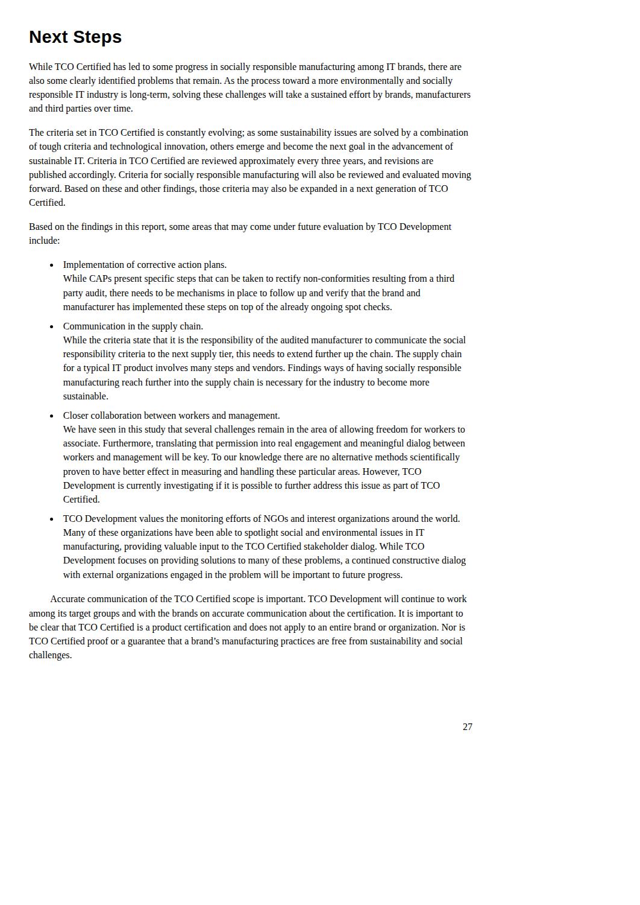Next Steps
While TCO Certified has led to some progress in socially responsible manufacturing among IT brands, there are also some clearly identified problems that remain. As the process toward a more environmentally and socially responsible IT industry is long-term, solving these challenges will take a sustained effort by brands, manufacturers and third parties over time.
The criteria set in TCO Certified is constantly evolving; as some sustainability issues are solved by a combination of tough criteria and technological innovation, others emerge and become the next goal in the advancement of sustainable IT. Criteria in TCO Certified are reviewed approximately every three years, and revisions are published accordingly. Criteria for socially responsible manufacturing will also be reviewed and evaluated moving forward. Based on these and other findings, those criteria may also be expanded in a next generation of TCO Certified.
Based on the findings in this report, some areas that may come under future evaluation by TCO Development include:
Implementation of corrective action plans.
While CAPs present specific steps that can be taken to rectify non-conformities resulting from a third party audit, there needs to be mechanisms in place to follow up and verify that the brand and manufacturer has implemented these steps on top of the already ongoing spot checks.
Communication in the supply chain.
While the criteria state that it is the responsibility of the audited manufacturer to communicate the social responsibility criteria to the next supply tier, this needs to extend further up the chain. The supply chain for a typical IT product involves many steps and vendors. Findings ways of having socially responsible manufacturing reach further into the supply chain is necessary for the industry to become more sustainable.
Closer collaboration between workers and management.
We have seen in this study that several challenges remain in the area of allowing freedom for workers to associate. Furthermore, translating that permission into real engagement and meaningful dialog between workers and management will be key. To our knowledge there are no alternative methods scientifically proven to have better effect in measuring and handling these particular areas. However, TCO Development is currently investigating if it is possible to further address this issue as part of TCO Certified.
TCO Development values the monitoring efforts of NGOs and interest organizations around the world. Many of these organizations have been able to spotlight social and environmental issues in IT manufacturing, providing valuable input to the TCO Certified stakeholder dialog. While TCO Development focuses on providing solutions to many of these problems, a continued constructive dialog with external organizations engaged in the problem will be important to future progress.
Accurate communication of the TCO Certified scope is important. TCO Development will continue to work among its target groups and with the brands on accurate communication about the certification. It is important to be clear that TCO Certified is a product certification and does not apply to an entire brand or organization. Nor is TCO Certified proof or a guarantee that a brand’s manufacturing practices are free from sustainability and social challenges.
27